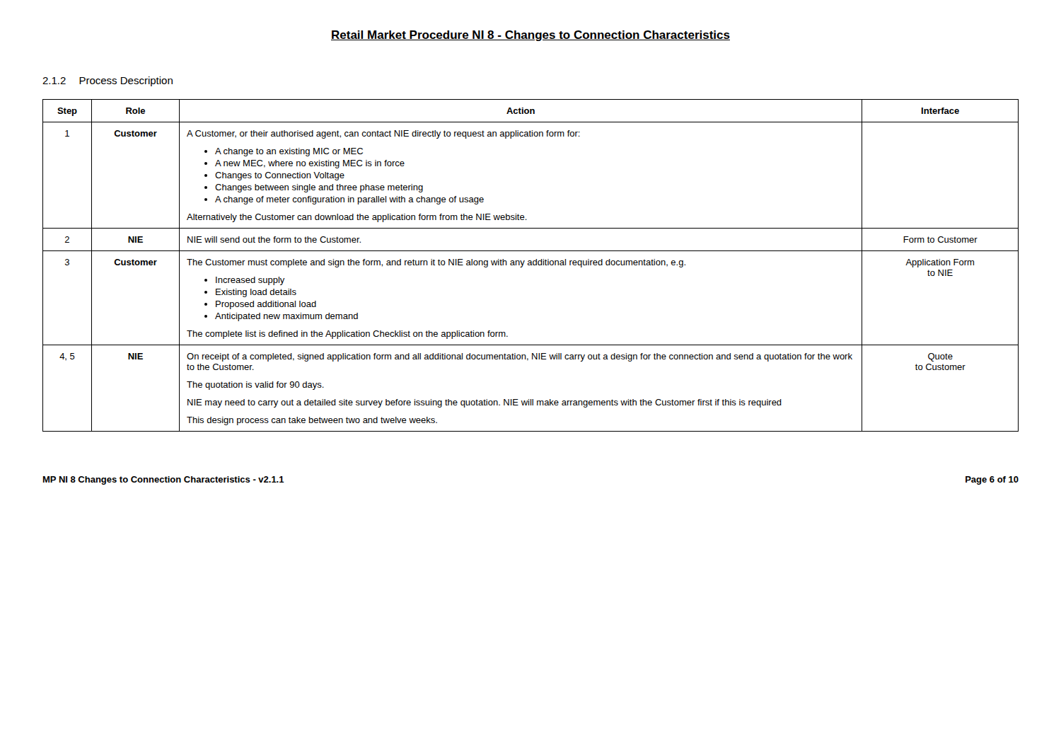Retail Market Procedure NI 8 - Changes to Connection Characteristics
2.1.2 Process Description
| Step | Role | Action | Interface |
| --- | --- | --- | --- |
| 1 | Customer | A Customer, or their authorised agent, can contact NIE directly to request an application form for: A change to an existing MIC or MEC A new MEC, where no existing MEC is in force Changes to Connection Voltage Changes between single and three phase metering A change of meter configuration in parallel with a change of usage Alternatively the Customer can download the application form from the NIE website. | |
| 2 | NIE | NIE will send out the form to the Customer. | Form to Customer |
| 3 | Customer | The Customer must complete and sign the form, and return it to NIE along with any additional required documentation, e.g. Increased supply Existing load details Proposed additional load Anticipated new maximum demand The complete list is defined in the Application Checklist on the application form. | Application Form to NIE |
| 4, 5 | NIE | On receipt of a completed, signed application form and all additional documentation, NIE will carry out a design for the connection and send a quotation for the work to the Customer. The quotation is valid for 90 days. NIE may need to carry out a detailed site survey before issuing the quotation. NIE will make arrangements with the Customer first if this is required This design process can take between two and twelve weeks. | Quote to Customer |
MP NI 8 Changes to Connection Characteristics - v2.1.1 Page 6 of 10